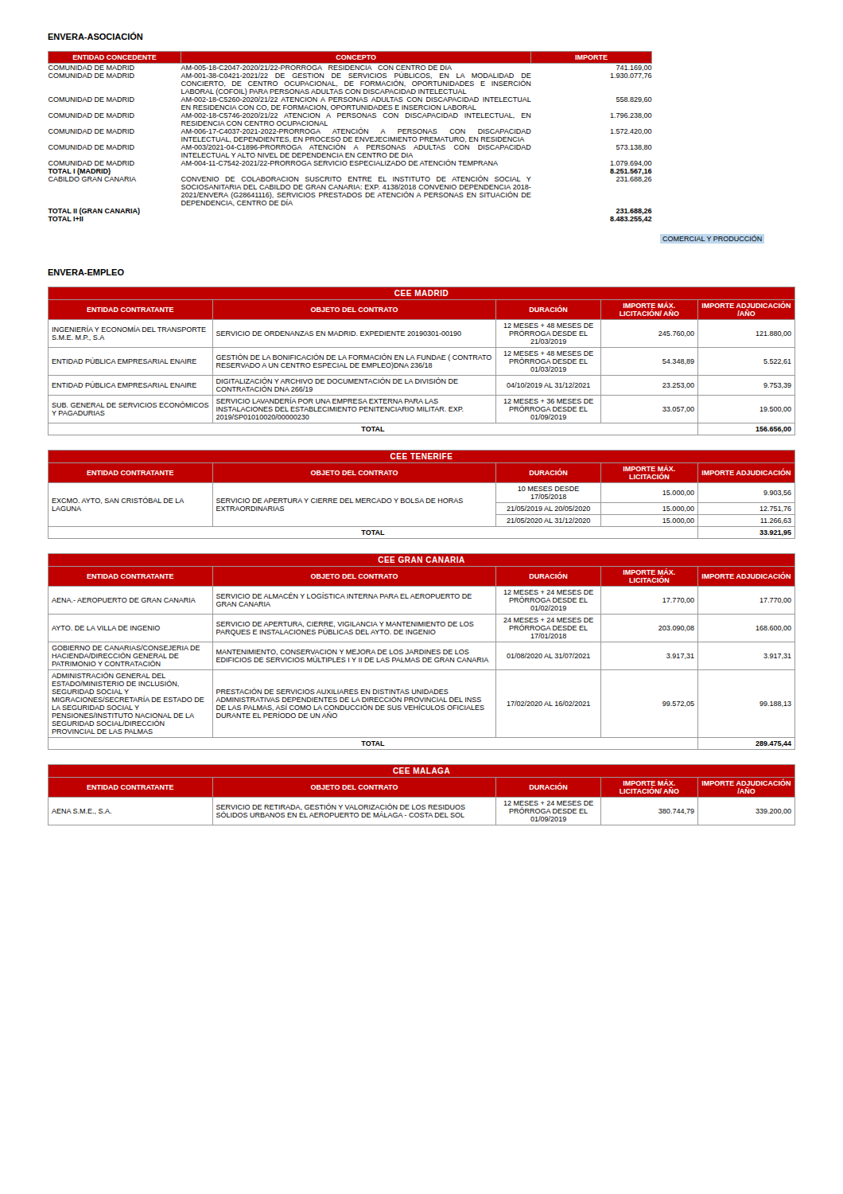ENVERA-ASOCIACIÓN
| / ENTIDAD CONCEDENTE / CONCEPTO / IMPORTE / / --- / --- / --- / / COMUNIDAD DE MADRID / AM-005-18-C2047-2020/21/22-PRORROGA RESIDENCIA CON CENTRO DE DIA / 741.169,00 / / COMUNIDAD DE MADRID / AM-001-38-C0421-2021/22 DE GESTION DE SERVICIOS PÚBLICOS, EN LA MODALIDAD DE CONCIERTO, DE CENTRO OCUPACIONAL, DE FORMACIÓN, OPORTUNIDADES E INSERCIÓN LABORAL (COFOIL) PARA PERSONAS ADULTAS CON DISCAPACIDAD INTELECTUAL / 1.930.077,76 / / COMUNIDAD DE MADRID / AM-002-18-C5260-2020/21/22 ATENCION A PERSONAS ADULTAS CON DISCAPACIDAD INTELECTUAL EN RESIDENCIA CON CO, DE FORMACION, OPORTUNIDADES E INSERCION LABORAL / 558.829,60 / / COMUNIDAD DE MADRID / AM-002-18-C5746-2020/21/22 ATENCION A PERSONAS CON DISCAPACIDAD INTELECTUAL, EN RESIDENCIA CON CENTRO OCUPACIONAL / 1.796.238,00 / / COMUNIDAD DE MADRID / AM-006-17-C4037-2021-2022-PRORROGA ATENCIÓN A PERSONAS CON DISCAPACIDAD INTELECTUAL, DEPENDIENTES, EN PROCESO DE ENVEJECIMIENTO PREMATURO, EN RESIDENCIA / 1.572.420,00 / / COMUNIDAD DE MADRID / AM-003/2021-04-C1896-PRORROGA ATENCIÓN A PERSONAS ADULTAS CON DISCAPACIDAD INTELECTUAL Y ALTO NIVEL DE DEPENDENCIA EN CENTRO DE DIA / 573.138,80 / / COMUNIDAD DE MADRID / AM-004-11-C7542-2021/22-PRORROGA SERVICIO ESPECIALIZADO DE ATENCIÓN TEMPRANA / 1.079.694,00 / / TOTAL I (MADRID) / 8.251.567,16 / / CABILDO GRAN CANARIA / CONVENIO DE COLABORACION SUSCRITO ENTRE EL INSTITUTO DE ATENCIÓN SOCIAL Y SOCIOSANITARIA DEL CABILDO DE GRAN CANARIA: EXP. 4138/2018 CONVENIO DEPENDENCIA 2018-2021/ENVERA (G28641116), SERVICIOS PRESTADOS DE ATENCIÓN A PERSONAS EN SITUACIÓN DE DEPENDENCIA, CENTRO DE DÍA / 231.688,26 / / TOTAL II (GRAN CANARIA) / 231.688,26 / / TOTAL I+II / 8.483.255,42 / | COMERCIAL Y PRODUCCIÓN |
ENVERA-EMPLEO
| CEE MADRID |
| --- |
| ENTIDAD CONTRATANTE | OBJETO DEL CONTRATO | DURACIÓN | IMPORTE MÁX. LICITACIÓN/ AÑO | IMPORTE ADJUDICACIÓN /AÑO |
| INGENIERÍA Y ECONOMÍA DEL TRANSPORTE S.M.E. M.P., S.A | SERVICIO DE ORDENANZAS EN MADRID. EXPEDIENTE 20190301-00190 | 12 MESES + 48 MESES DE PRÓRROGA DESDE EL 21/03/2019 | 245.760,00 | 121.880,00 |
| ENTIDAD PÚBLICA EMPRESARIAL ENAIRE | GESTIÓN DE LA BONIFICACIÓN DE LA FORMACIÓN EN LA FUNDAE ( CONTRATO RESERVADO A UN CENTRO ESPECIAL DE EMPLEO)DNA 236/18 | 12 MESES + 48 MESES DE PRÓRROGA DESDE EL 01/03/2019 | 54.348,89 | 5.522,61 |
| ENTIDAD PÚBLICA EMPRESARIAL ENAIRE | DIGITALIZACIÓN Y ARCHIVO DE DOCUMENTACIÓN DE LA DIVISIÓN DE CONTRATACIÓN DNA 266/19 | 04/10/2019 AL 31/12/2021 | 23.253,00 | 9.753,39 |
| SUB. GENERAL DE SERVICIOS ECONÓMICOS Y PAGADURIAS | SERVICIO LAVANDERÍA POR UNA EMPRESA EXTERNA PARA LAS INSTALACIONES DEL ESTABLECIMIENTO PENITENCIARIO MILITAR. EXP. 2019/SP01010020/00000230 | 12 MESES + 36 MESES DE PRÓRROGA DESDE EL 01/09/2019 | 33.057,00 | 19.500,00 |
| TOTAL | 156.656,00 |
| CEE TENERIFE |
| --- |
| ENTIDAD CONTRATANTE | OBJETO DEL CONTRATO | DURACIÓN | IMPORTE MÁX. LICITACIÓN | IMPORTE ADJUDICACIÓN |
| EXCMO. AYTO, SAN CRISTÓBAL DE LA LAGUNA | SERVICIO DE APERTURA Y CIERRE DEL MERCADO Y BOLSA DE HORAS EXTRAORDINARIAS | 10 MESES DESDE 17/05/2018 | 15.000,00 | 9.903,56 |
| 21/05/2019 AL 20/05/2020 | 15.000,00 | 12.751,76 |
| 21/05/2020 AL 31/12/2020 | 15.000,00 | 11.266,63 |
| TOTAL | 33.921,95 |
| CEE GRAN CANARIA |
| --- |
| ENTIDAD CONTRATANTE | OBJETO DEL CONTRATO | DURACIÓN | IMPORTE MÁX. LICITACIÓN | IMPORTE ADJUDICACIÓN |
| AENA.- AEROPUERTO DE GRAN CANARIA | SERVICIO DE ALMACÉN Y LOGÍSTICA INTERNA PARA EL AEROPUERTO DE GRAN CANARIA | 12 MESES + 24 MESES DE PRÓRROGA DESDE EL 01/02/2019 | 17.770,00 | 17.770,00 |
| AYTO. DE LA VILLA DE INGENIO | SERVICIO DE APERTURA, CIERRE, VIGILANCIA Y MANTENIMIENTO DE LOS PARQUES E INSTALACIONES PÚBLICAS DEL AYTO. DE INGENIO | 24 MESES + 24 MESES DE PRÓRROGA DESDE EL 17/01/2018 | 203.090,08 | 168.600,00 |
| GOBIERNO DE CANARIAS/CONSEJERIA DE HACIENDA/DIRECCIÓN GENERAL DE PATRIMONIO Y CONTRATACIÓN | MANTENIMIENTO, CONSERVACION Y MEJORA DE LOS JARDINES DE LOS EDIFICIOS DE SERVICIOS MÚLTIPLES I Y II DE LAS PALMAS DE GRAN CANARIA | 01/08/2020 AL 31/07/2021 | 3.917,31 | 3.917,31 |
| ADMINISTRACIÓN GENERAL DEL ESTADO/MINISTERIO DE INCLUSIÓN, SEGURIDAD SOCIAL Y MIGRACIONES/SECRETARÍA DE ESTADO DE LA SEGURIDAD SOCIAL Y PENSIONES/INSTITUTO NACIONAL DE LA SEGURIDAD SOCIAL/DIRECCIÓN PROVINCIAL DE LAS PALMAS | PRESTACIÓN DE SERVICIOS AUXILIARES EN DISTINTAS UNIDADES ADMINISTRATIVAS DEPENDIENTES DE LA DIRECCIÓN PROVINCIAL DEL INSS DE LAS PALMAS, ASÍ COMO LA CONDUCCIÓN DE SUS VEHÍCULOS OFICIALES DURANTE EL PERÍODO DE UN AÑO | 17/02/2020 AL 16/02/2021 | 99.572,05 | 99.188,13 |
| TOTAL | 289.475,44 |
| CEE MALAGA |
| --- |
| ENTIDAD CONTRATANTE | OBJETO DEL CONTRATO | DURACIÓN | IMPORTE MÁX. LICITACIÓN/ AÑO | IMPORTE ADJUDICACIÓN /AÑO |
| AENA S.M.E., S.A. | SERVICIO DE RETIRADA, GESTIÓN Y VALORIZACIÓN DE LOS RESIDUOS SÓLIDOS URBANOS EN EL AEROPUERTO DE MÁLAGA - COSTA DEL SOL | 12 MESES + 24 MESES DE PRÓRROGA DESDE EL 01/09/2019 | 380.744,79 | 339.200,00 |